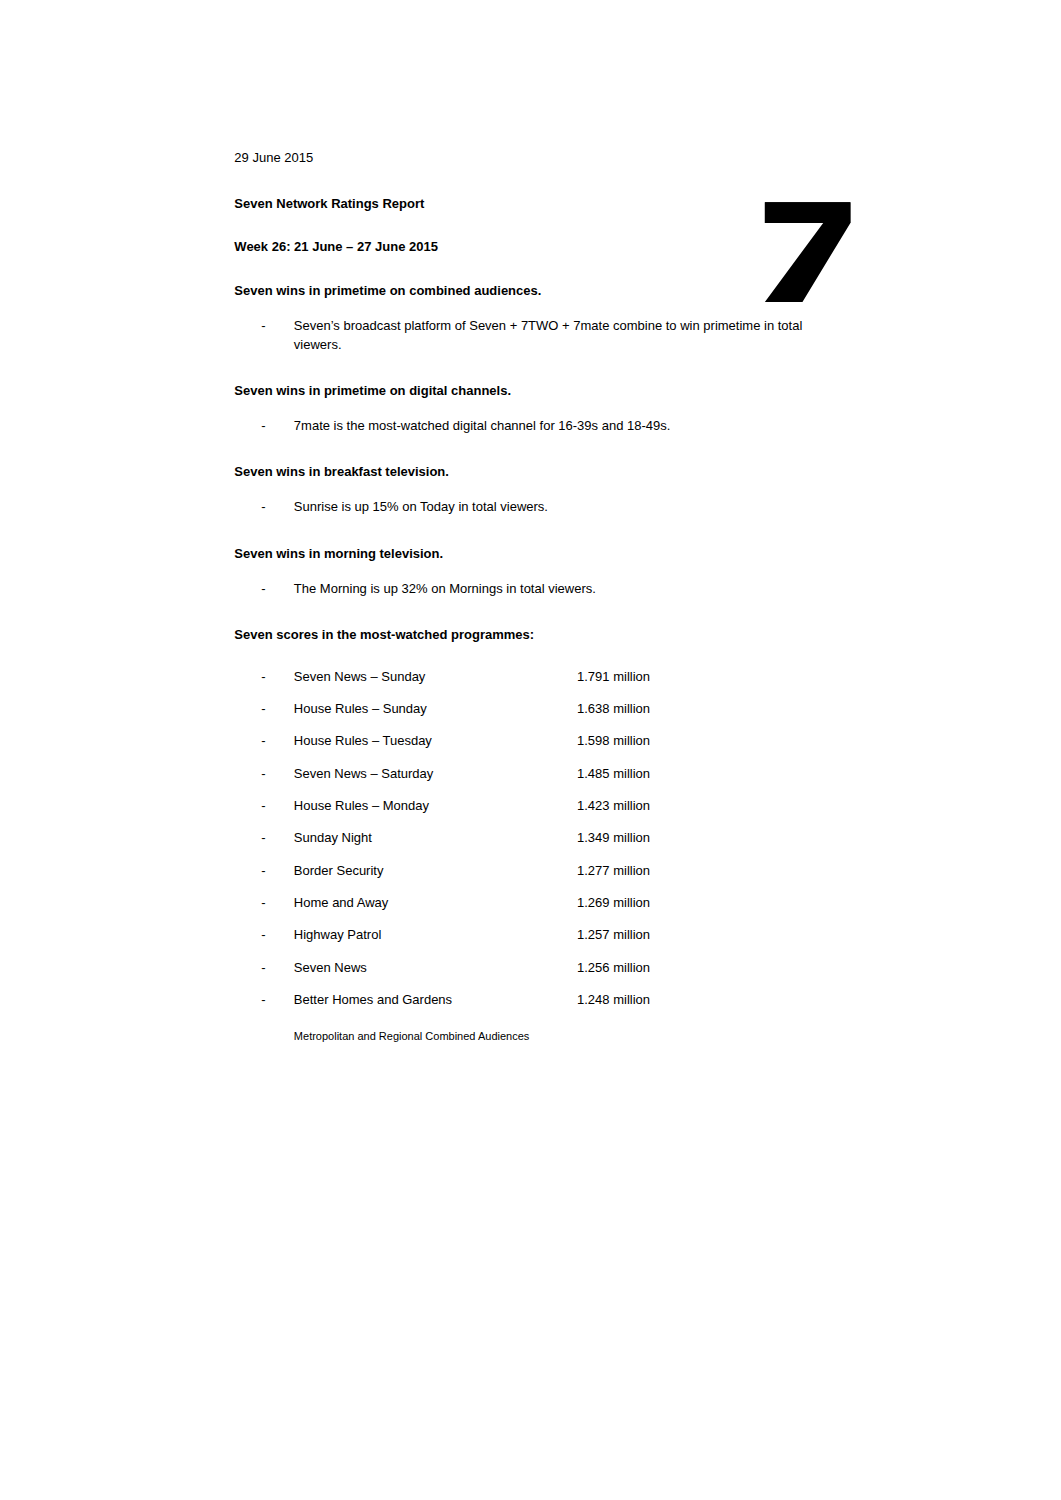29 June 2015
Seven Network Ratings Report
Week 26: 21 June – 27 June 2015
Seven wins in primetime on combined audiences.
-
Seven’s broadcast platform of Seven + 7TWO + 7mate combine to win primetime in total viewers.
Seven wins in primetime on digital channels.
-
7mate is the most-watched digital channel for 16-39s and 18-49s.
Seven wins in breakfast television.
-
Sunrise is up 15% on Today in total viewers.
Seven wins in morning television.
-
The Morning is up 32% on Mornings in total viewers.
Seven scores in the most-watched programmes:
| - | Seven News – Sunday | 1.791 million |
| - | House Rules – Sunday | 1.638 million |
| - | House Rules – Tuesday | 1.598 million |
| - | Seven News – Saturday | 1.485 million |
| - | House Rules – Monday | 1.423 million |
| - | Sunday Night | 1.349 million |
| - | Border Security | 1.277 million |
| - | Home and Away | 1.269 million |
| - | Highway Patrol | 1.257 million |
| - | Seven News | 1.256 million |
| - | Better Homes and Gardens | 1.248 million |
Metropolitan and Regional Combined Audiences